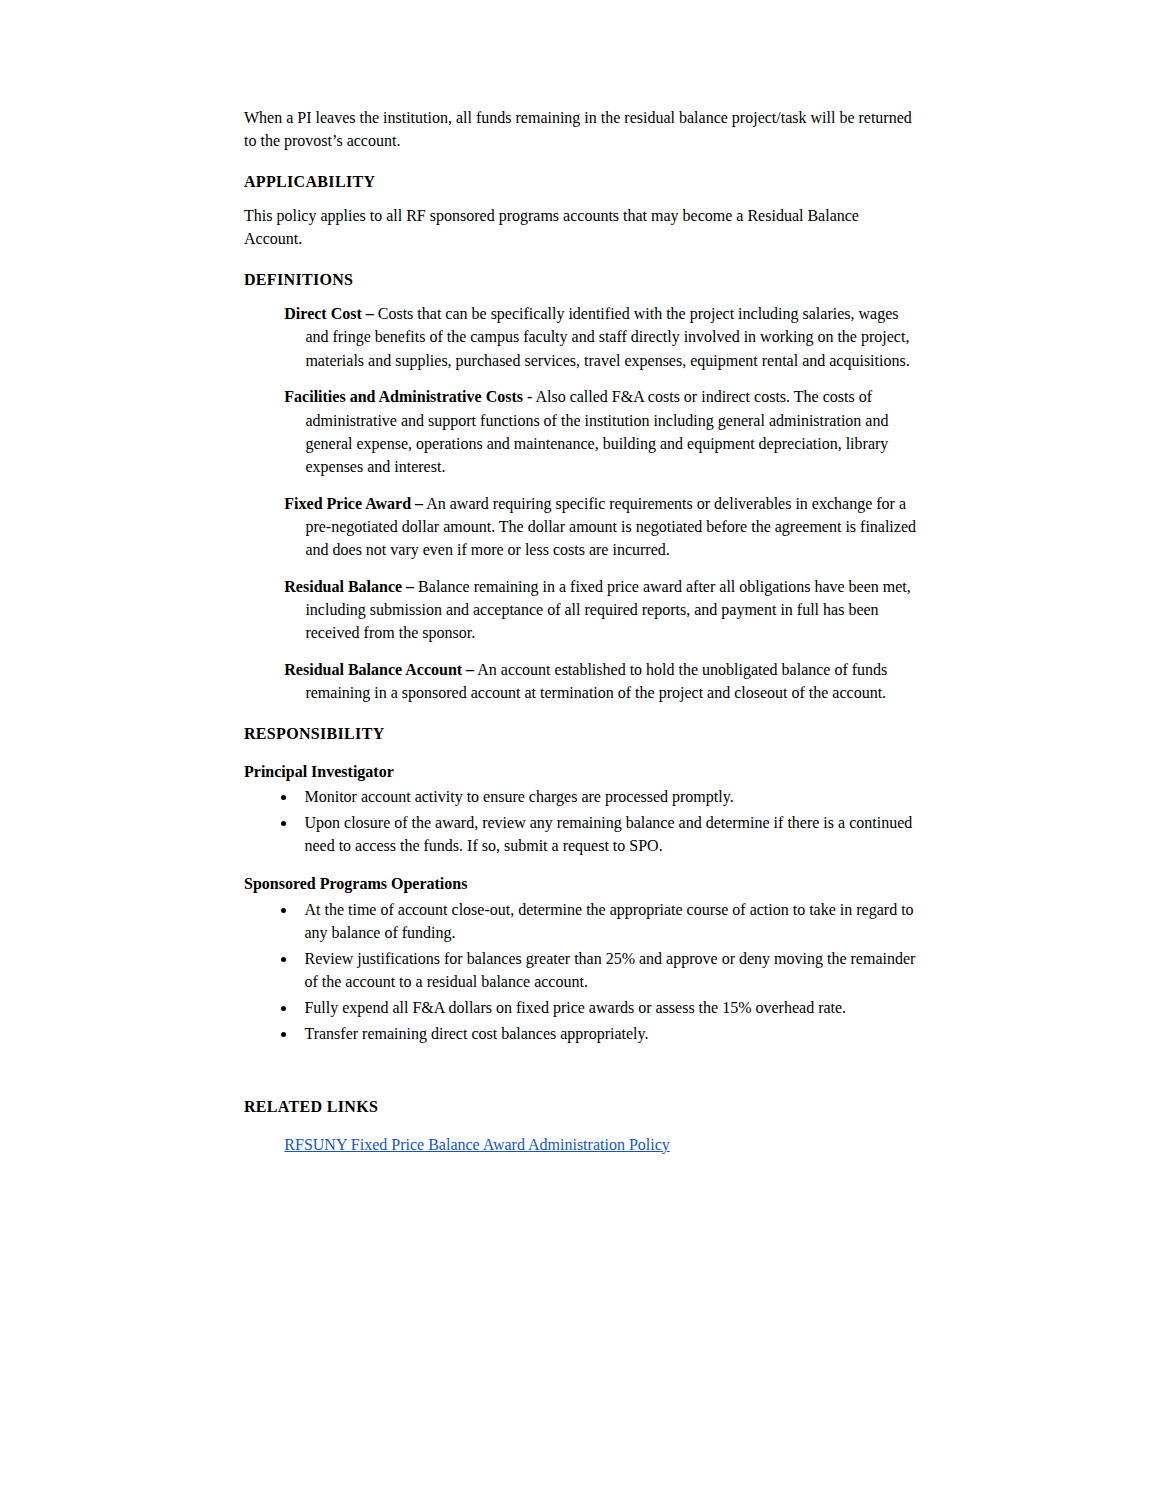When a PI leaves the institution, all funds remaining in the residual balance project/task will be returned to the provost’s account.
APPLICABILITY
This policy applies to all RF sponsored programs accounts that may become a Residual Balance Account.
DEFINITIONS
Direct Cost – Costs that can be specifically identified with the project including salaries, wages and fringe benefits of the campus faculty and staff directly involved in working on the project, materials and supplies, purchased services, travel expenses, equipment rental and acquisitions.
Facilities and Administrative Costs - Also called F&A costs or indirect costs. The costs of administrative and support functions of the institution including general administration and general expense, operations and maintenance, building and equipment depreciation, library expenses and interest.
Fixed Price Award – An award requiring specific requirements or deliverables in exchange for a pre-negotiated dollar amount. The dollar amount is negotiated before the agreement is finalized and does not vary even if more or less costs are incurred.
Residual Balance – Balance remaining in a fixed price award after all obligations have been met, including submission and acceptance of all required reports, and payment in full has been received from the sponsor.
Residual Balance Account – An account established to hold the unobligated balance of funds remaining in a sponsored account at termination of the project and closeout of the account.
RESPONSIBILITY
Principal Investigator
Monitor account activity to ensure charges are processed promptly.
Upon closure of the award, review any remaining balance and determine if there is a continued need to access the funds. If so, submit a request to SPO.
Sponsored Programs Operations
At the time of account close-out, determine the appropriate course of action to take in regard to any balance of funding.
Review justifications for balances greater than 25% and approve or deny moving the remainder of the account to a residual balance account.
Fully expend all F&A dollars on fixed price awards or assess the 15% overhead rate.
Transfer remaining direct cost balances appropriately.
RELATED LINKS
RFSUNY Fixed Price Balance Award Administration Policy